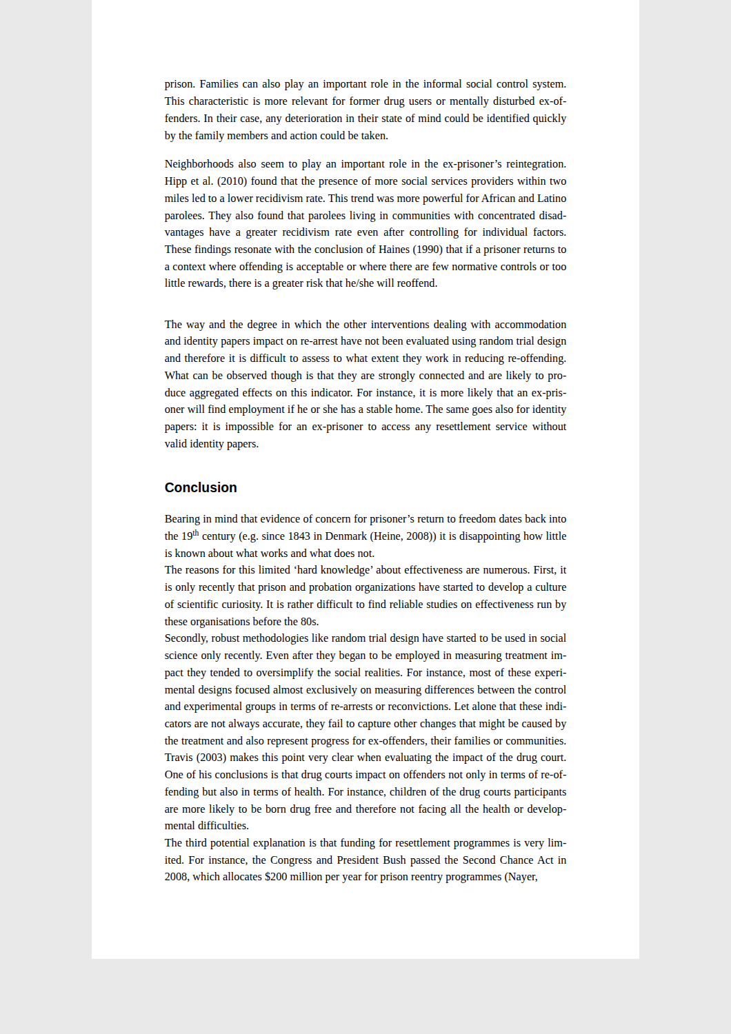prison. Families can also play an important role in the informal social control system. This characteristic is more relevant for former drug users or mentally disturbed ex-offenders. In their case, any deterioration in their state of mind could be identified quickly by the family members and action could be taken.
Neighborhoods also seem to play an important role in the ex-prisoner’s reintegration. Hipp et al. (2010) found that the presence of more social services providers within two miles led to a lower recidivism rate. This trend was more powerful for African and Latino parolees. They also found that parolees living in communities with concentrated disadvantages have a greater recidivism rate even after controlling for individual factors. These findings resonate with the conclusion of Haines (1990) that if a prisoner returns to a context where offending is acceptable or where there are few normative controls or too little rewards, there is a greater risk that he/she will reoffend.
The way and the degree in which the other interventions dealing with accommodation and identity papers impact on re-arrest have not been evaluated using random trial design and therefore it is difficult to assess to what extent they work in reducing re-offending. What can be observed though is that they are strongly connected and are likely to produce aggregated effects on this indicator. For instance, it is more likely that an ex-prisoner will find employment if he or she has a stable home. The same goes also for identity papers: it is impossible for an ex-prisoner to access any resettlement service without valid identity papers.
Conclusion
Bearing in mind that evidence of concern for prisoner’s return to freedom dates back into the 19th century (e.g. since 1843 in Denmark (Heine, 2008)) it is disappointing how little is known about what works and what does not.
The reasons for this limited ‘hard knowledge’ about effectiveness are numerous. First, it is only recently that prison and probation organizations have started to develop a culture of scientific curiosity. It is rather difficult to find reliable studies on effectiveness run by these organisations before the 80s.
Secondly, robust methodologies like random trial design have started to be used in social science only recently. Even after they began to be employed in measuring treatment impact they tended to oversimplify the social realities. For instance, most of these experimental designs focused almost exclusively on measuring differences between the control and experimental groups in terms of re-arrests or reconvictions. Let alone that these indicators are not always accurate, they fail to capture other changes that might be caused by the treatment and also represent progress for ex-offenders, their families or communities. Travis (2003) makes this point very clear when evaluating the impact of the drug court. One of his conclusions is that drug courts impact on offenders not only in terms of re-offending but also in terms of health. For instance, children of the drug courts participants are more likely to be born drug free and therefore not facing all the health or developmental difficulties.
The third potential explanation is that funding for resettlement programmes is very limited. For instance, the Congress and President Bush passed the Second Chance Act in 2008, which allocates $200 million per year for prison reentry programmes (Nayer,